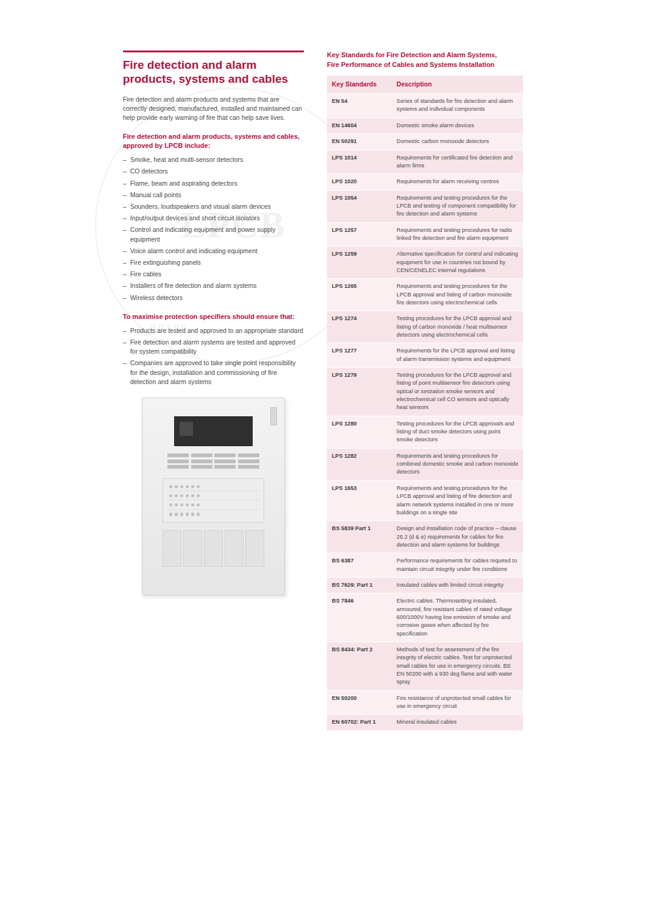CERTIFICATION
BOARD
Fire detection and alarm
products, systems and cables
Fire detection and alarm products and systems that are correctly designed, manufactured, installed and maintained can help provide early warning of fire that can help save lives.
Fire detection and alarm products, systems and cables,
approved by LPCB include:
Smoke, heat and multi-sensor detectors
CO detectors
Flame, beam and aspirating detectors
Manual call points
Sounders, loudspeakers and visual alarm devices
Input/output devices and short circuit isolators
Control and indicating equipment and power supply equipment
Voice alarm control and indicating equipment
Fire extinguishing panels
Fire cables
Installers of fire detection and alarm systems
Wireless detectors
To maximise protection specifiers should ensure that:
Products are tested and approved to an appropriate standard
Fire detection and alarm systems are tested and approved for system compatibility
Companies are approved to take single point responsibility for the design, installation and commissioning of fire detection and alarm systems
Key Standards for Fire Detection and Alarm Systems,
Fire Performance of Cables and Systems Installation
| Key Standards | Description |
| --- | --- |
| EN 54 | Series of standards for fire detection and alarm systems and individual components |
| EN 14604 | Domestic smoke alarm devices |
| EN 50291 | Domestic carbon monoxide detectors |
| LPS 1014 | Requirements for certificated fire detection and alarm firms |
| LPS 1020 | Requirements for alarm receiving centres |
| LPS 1054 | Requirements and testing procedures for the LPCB and testing of component compatibility for fire detection and alarm systems |
| LPS 1257 | Requirements and testing procedures for radio linked fire detection and fire alarm equipment |
| LPS 1259 | Alternative specification for control and indicating equipment for use in countries not bound by CEN/CENELEC internal regulations |
| LPS 1265 | Requirements and testing procedures for the LPCB approval and listing of carbon monoxide fire detectors using electrochemical cells |
| LPS 1274 | Testing procedures for the LPCB approval and listing of carbon monoxide / heat multisensor detectors using electrochemical cells |
| LPS 1277 | Requirements for the LPCB approval and listing of alarm transmission systems and equipment |
| LPS 1279 | Testing procedures for the LPCB approval and listing of point multisensor fire detectors using optical or ionization smoke sensors and electrochemical cell CO sensors and optically heat sensors |
| LPS 1280 | Testing procedures for the LPCB approvals and listing of duct smoke detectors using point smoke detectors |
| LPS 1282 | Requirements and testing procedures for combined domestic smoke and carbon monoxide detectors |
| LPS 1653 | Requirements and testing procedures for the LPCB approval and listing of fire detection and alarm network systems installed in one or more buildings on a single site |
| BS 5839 Part 1 | Design and installation code of practice – clause 26.2 (d & e) requirements for cables for fire detection and alarm systems for buildings |
| BS 6387 | Performance requirements for cables required to maintain circuit integrity under fire conditions |
| BS 7629: Part 1 | Insulated cables with limited circuit integrity |
| BS 7846 | Electric cables. Thermosetting insulated, armoured, fire resistant cables of rated voltage 600/1000V having low emission of smoke and corrosive gases when affected by fire specification |
| BS 8434: Part 2 | Methods of test for assessment of the fire integrity of electric cables. Test for unprotected small cables for use in emergency circuits. BS EN 50200 with a 930 deg flame and with water spray |
| EN 50200 | Fire resistance of unprotected small cables for use in emergency circuit |
| EN 60702: Part 1 | Mineral insulated cables |